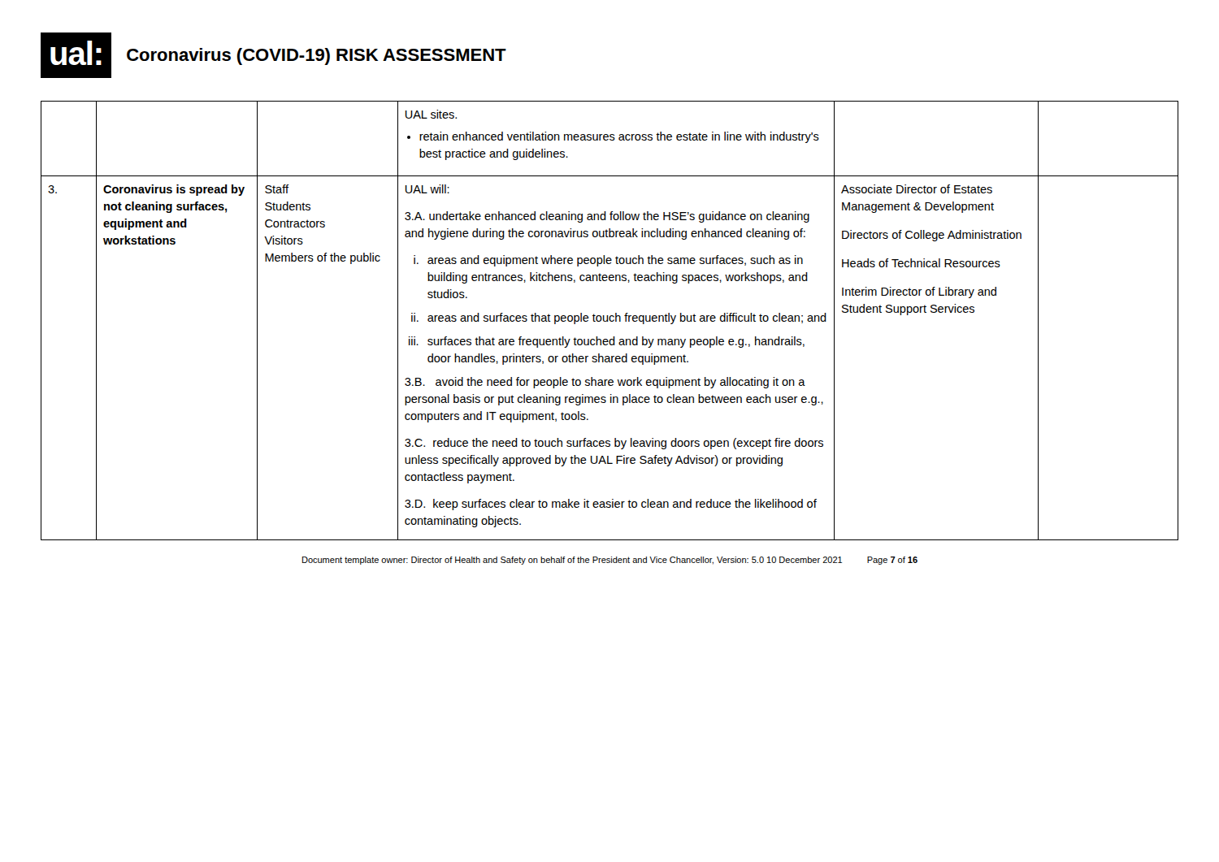ual:
Coronavirus (COVID-19) RISK ASSESSMENT
| | | | UAL sites. retain enhanced ventilation measures across the estate in line with industry's best practice and guidelines. | | |
| 3. | Coronavirus is spread by not cleaning surfaces, equipment and workstations | Staff Students Contractors Visitors Members of the public | UAL will: 3.A. undertake enhanced cleaning and follow the HSE’s guidance on cleaning and hygiene during the coronavirus outbreak including enhanced cleaning of: areas and equipment where people touch the same surfaces, such as in building entrances, kitchens, canteens, teaching spaces, workshops, and studios. areas and surfaces that people touch frequently but are difficult to clean; and surfaces that are frequently touched and by many people e.g., handrails, door handles, printers, or other shared equipment. 3.B. avoid the need for people to share work equipment by allocating it on a personal basis or put cleaning regimes in place to clean between each user e.g., computers and IT equipment, tools. 3.C. reduce the need to touch surfaces by leaving doors open (except fire doors unless specifically approved by the UAL Fire Safety Advisor) or providing contactless payment. 3.D. keep surfaces clear to make it easier to clean and reduce the likelihood of contaminating objects. | Associate Director of Estates Management & Development Directors of College Administration Heads of Technical Resources Interim Director of Library and Student Support Services | |
Document template owner: Director of Health and Safety on behalf of the President and Vice Chancellor, Version: 5.0 10 December 2021Page 7 of 16